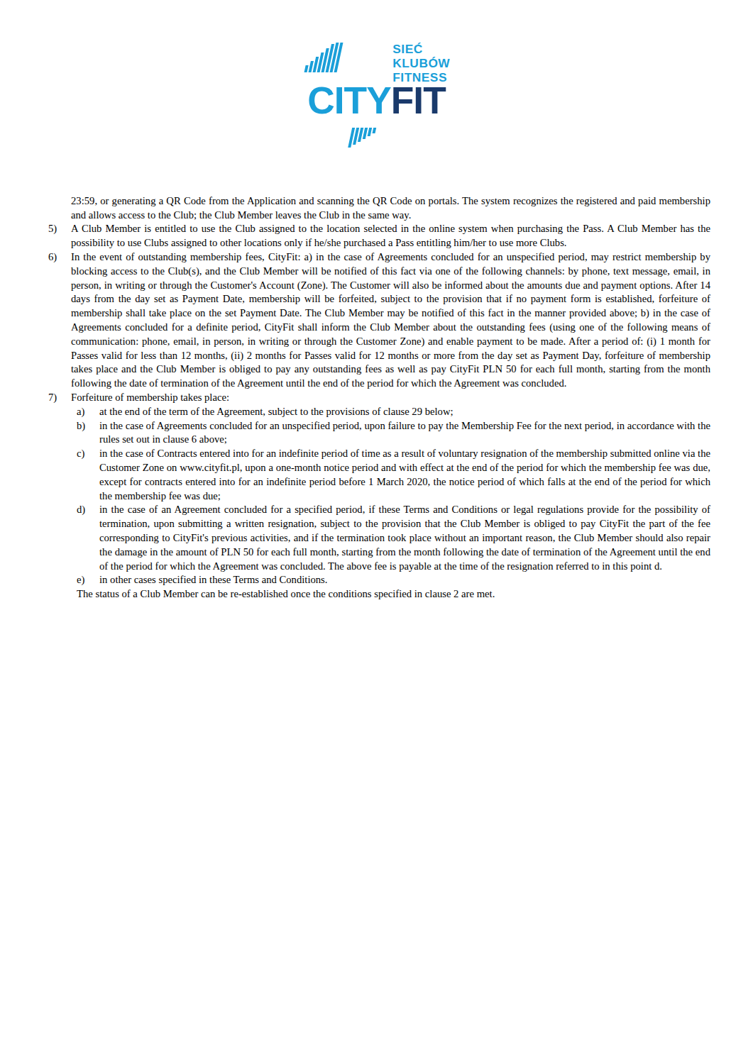SIEĆ
KLUBÓW
FITNESS
CITY FIT
23:59, or generating a QR Code from the Application and scanning the QR Code on portals. The system recognizes the registered and paid membership and allows access to the Club; the Club Member leaves the Club in the same way.
A Club Member is entitled to use the Club assigned to the location selected in the online system when purchasing the Pass. A Club Member has the possibility to use Clubs assigned to other locations only if he/she purchased a Pass entitling him/her to use more Clubs.
In the event of outstanding membership fees, CityFit: a) in the case of Agreements concluded for an unspecified period, may restrict membership by blocking access to the Club(s), and the Club Member will be notified of this fact via one of the following channels: by phone, text message, email, in person, in writing or through the Customer's Account (Zone). The Customer will also be informed about the amounts due and payment options. After 14 days from the day set as Payment Date, membership will be forfeited, subject to the provision that if no payment form is established, forfeiture of membership shall take place on the set Payment Date. The Club Member may be notified of this fact in the manner provided above; b) in the case of Agreements concluded for a definite period, CityFit shall inform the Club Member about the outstanding fees (using one of the following means of communication: phone, email, in person, in writing or through the Customer Zone) and enable payment to be made. After a period of: (i) 1 month for Passes valid for less than 12 months, (ii) 2 months for Passes valid for 12 months or more from the day set as Payment Day, forfeiture of membership takes place and the Club Member is obliged to pay any outstanding fees as well as pay CityFit PLN 50 for each full month, starting from the month following the date of termination of the Agreement until the end of the period for which the Agreement was concluded.
Forfeiture of membership takes place:
at the end of the term of the Agreement, subject to the provisions of clause 29 below;
in the case of Agreements concluded for an unspecified period, upon failure to pay the Membership Fee for the next period, in accordance with the rules set out in clause 6 above;
in the case of Contracts entered into for an indefinite period of time as a result of voluntary resignation of the membership submitted online via the Customer Zone on www.cityfit.pl, upon a one-month notice period and with effect at the end of the period for which the membership fee was due, except for contracts entered into for an indefinite period before 1 March 2020, the notice period of which falls at the end of the period for which the membership fee was due;
in the case of an Agreement concluded for a specified period, if these Terms and Conditions or legal regulations provide for the possibility of termination, upon submitting a written resignation, subject to the provision that the Club Member is obliged to pay CityFit the part of the fee corresponding to CityFit's previous activities, and if the termination took place without an important reason, the Club Member should also repair the damage in the amount of PLN 50 for each full month, starting from the month following the date of termination of the Agreement until the end of the period for which the Agreement was concluded. The above fee is payable at the time of the resignation referred to in this point d.
in other cases specified in these Terms and Conditions.
The status of a Club Member can be re-established once the conditions specified in clause 2 are met.